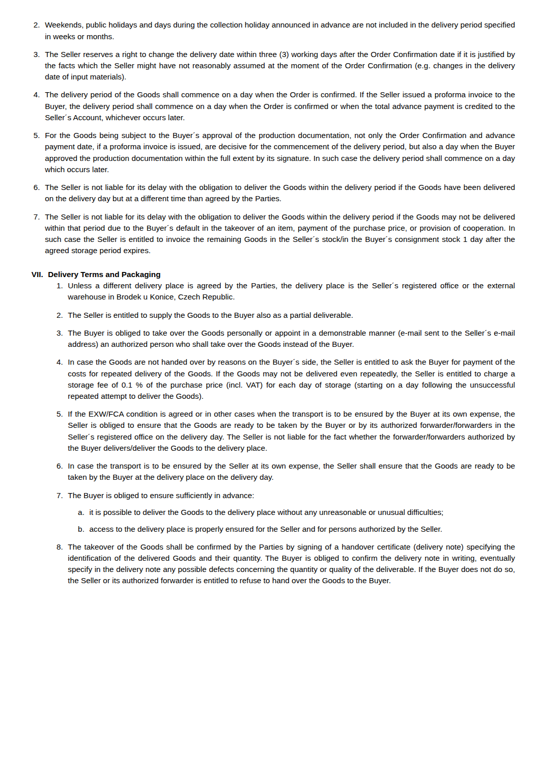Weekends, public holidays and days during the collection holiday announced in advance are not included in the delivery period specified in weeks or months.
The Seller reserves a right to change the delivery date within three (3) working days after the Order Confirmation date if it is justified by the facts which the Seller might have not reasonably assumed at the moment of the Order Confirmation (e.g. changes in the delivery date of input materials).
The delivery period of the Goods shall commence on a day when the Order is confirmed. If the Seller issued a proforma invoice to the Buyer, the delivery period shall commence on a day when the Order is confirmed or when the total advance payment is credited to the Seller´s Account, whichever occurs later.
For the Goods being subject to the Buyer´s approval of the production documentation, not only the Order Confirmation and advance payment date, if a proforma invoice is issued, are decisive for the commencement of the delivery period, but also a day when the Buyer approved the production documentation within the full extent by its signature. In such case the delivery period shall commence on a day which occurs later.
The Seller is not liable for its delay with the obligation to deliver the Goods within the delivery period if the Goods have been delivered on the delivery day but at a different time than agreed by the Parties.
The Seller is not liable for its delay with the obligation to deliver the Goods within the delivery period if the Goods may not be delivered within that period due to the Buyer´s default in the takeover of an item, payment of the purchase price, or provision of cooperation. In such case the Seller is entitled to invoice the remaining Goods in the Seller´s stock/in the Buyer´s consignment stock 1 day after the agreed storage period expires.
Delivery Terms and Packaging
Unless a different delivery place is agreed by the Parties, the delivery place is the Seller´s registered office or the external warehouse in Brodek u Konice, Czech Republic.
The Seller is entitled to supply the Goods to the Buyer also as a partial deliverable.
The Buyer is obliged to take over the Goods personally or appoint in a demonstrable manner (e-mail sent to the Seller´s e-mail address) an authorized person who shall take over the Goods instead of the Buyer.
In case the Goods are not handed over by reasons on the Buyer´s side, the Seller is entitled to ask the Buyer for payment of the costs for repeated delivery of the Goods. If the Goods may not be delivered even repeatedly, the Seller is entitled to charge a storage fee of 0.1 % of the purchase price (incl. VAT) for each day of storage (starting on a day following the unsuccessful repeated attempt to deliver the Goods).
If the EXW/FCA condition is agreed or in other cases when the transport is to be ensured by the Buyer at its own expense, the Seller is obliged to ensure that the Goods are ready to be taken by the Buyer or by its authorized forwarder/forwarders in the Seller´s registered office on the delivery day. The Seller is not liable for the fact whether the forwarder/forwarders authorized by the Buyer delivers/deliver the Goods to the delivery place.
In case the transport is to be ensured by the Seller at its own expense, the Seller shall ensure that the Goods are ready to be taken by the Buyer at the delivery place on the delivery day.
The Buyer is obliged to ensure sufficiently in advance:
it is possible to deliver the Goods to the delivery place without any unreasonable or unusual difficulties;
access to the delivery place is properly ensured for the Seller and for persons authorized by the Seller.
The takeover of the Goods shall be confirmed by the Parties by signing of a handover certificate (delivery note) specifying the identification of the delivered Goods and their quantity. The Buyer is obliged to confirm the delivery note in writing, eventually specify in the delivery note any possible defects concerning the quantity or quality of the deliverable. If the Buyer does not do so, the Seller or its authorized forwarder is entitled to refuse to hand over the Goods to the Buyer.